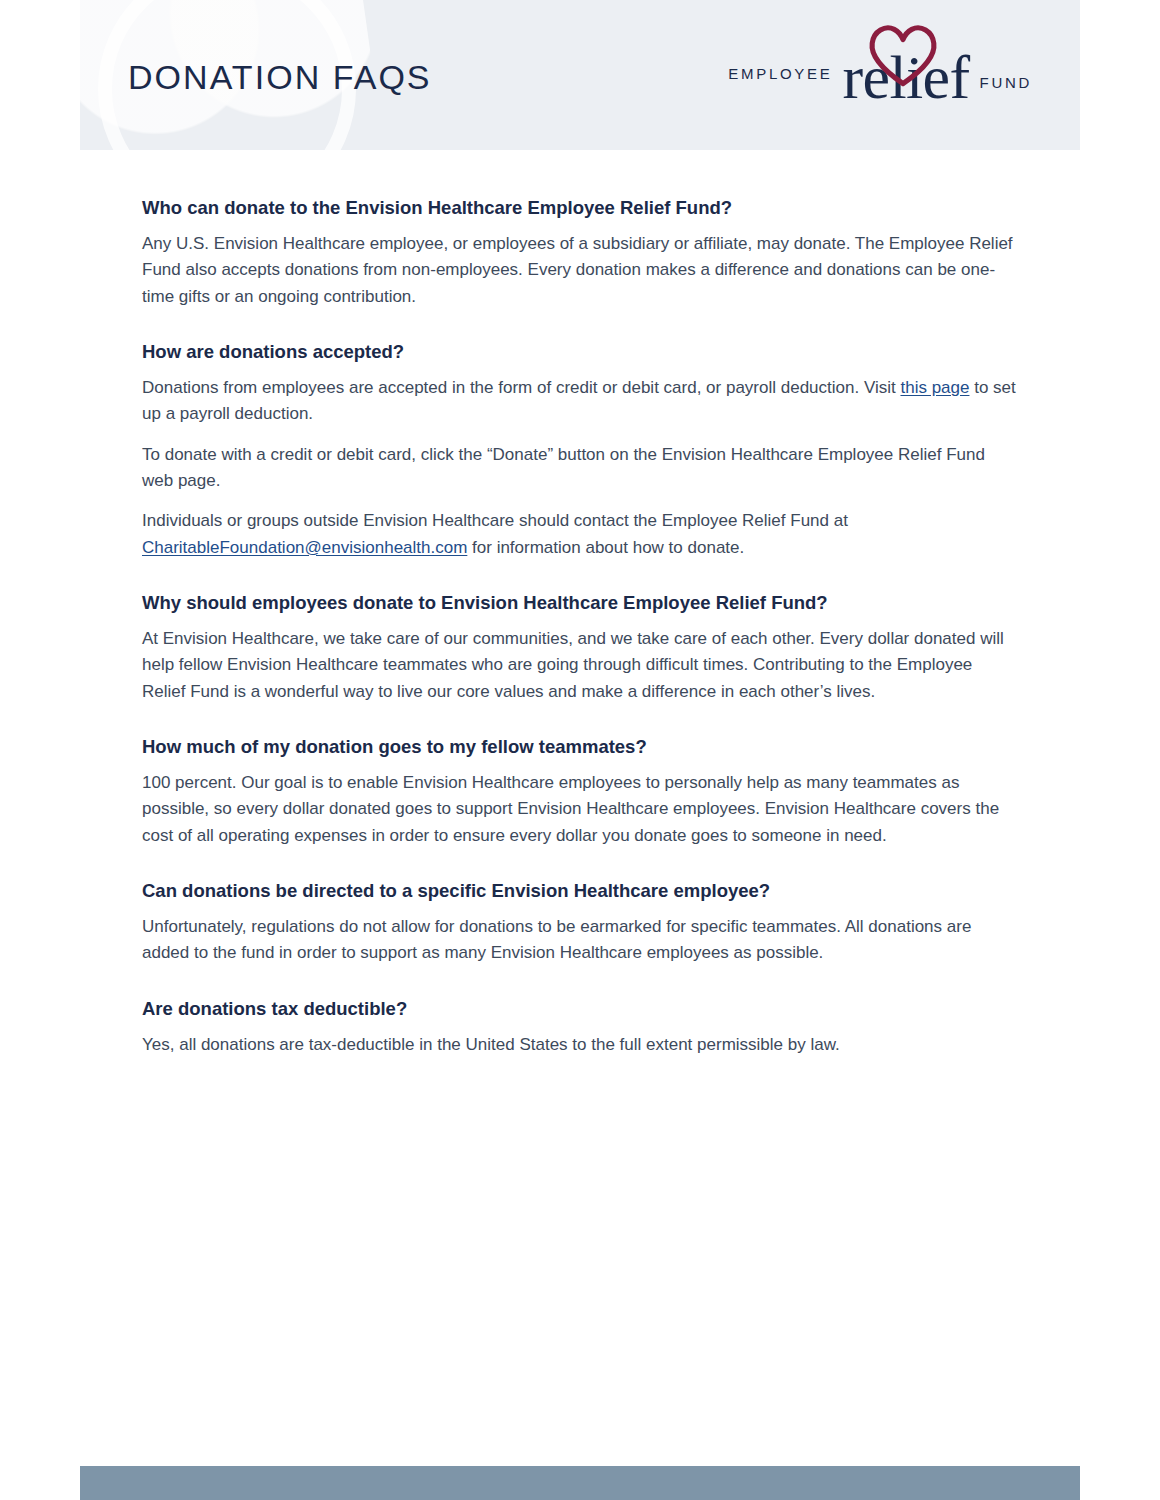Donation FAQs
Employee relief Fund
Who can donate to the Envision Healthcare Employee Relief Fund?
Any U.S. Envision Healthcare employee, or employees of a subsidiary or affiliate, may donate. The Employee Relief Fund also accepts donations from non-employees. Every donation makes a difference and donations can be one-time gifts or an ongoing contribution.
How are donations accepted?
Donations from employees are accepted in the form of credit or debit card, or payroll deduction. Visit this page to set up a payroll deduction.
To donate with a credit or debit card, click the “Donate” button on the Envision Healthcare Employee Relief Fund web page.
Individuals or groups outside Envision Healthcare should contact the Employee Relief Fund at CharitableFoundation@envisionhealth.com for information about how to donate.
Why should employees donate to Envision Healthcare Employee Relief Fund?
At Envision Healthcare, we take care of our communities, and we take care of each other. Every dollar donated will help fellow Envision Healthcare teammates who are going through difficult times. Contributing to the Employee Relief Fund is a wonderful way to live our core values and make a difference in each other’s lives.
How much of my donation goes to my fellow teammates?
100 percent. Our goal is to enable Envision Healthcare employees to personally help as many teammates as possible, so every dollar donated goes to support Envision Healthcare employees. Envision Healthcare covers the cost of all operating expenses in order to ensure every dollar you donate goes to someone in need.
Can donations be directed to a specific Envision Healthcare employee?
Unfortunately, regulations do not allow for donations to be earmarked for specific teammates. All donations are added to the fund in order to support as many Envision Healthcare employees as possible.
Are donations tax deductible?
Yes, all donations are tax-deductible in the United States to the full extent permissible by law.